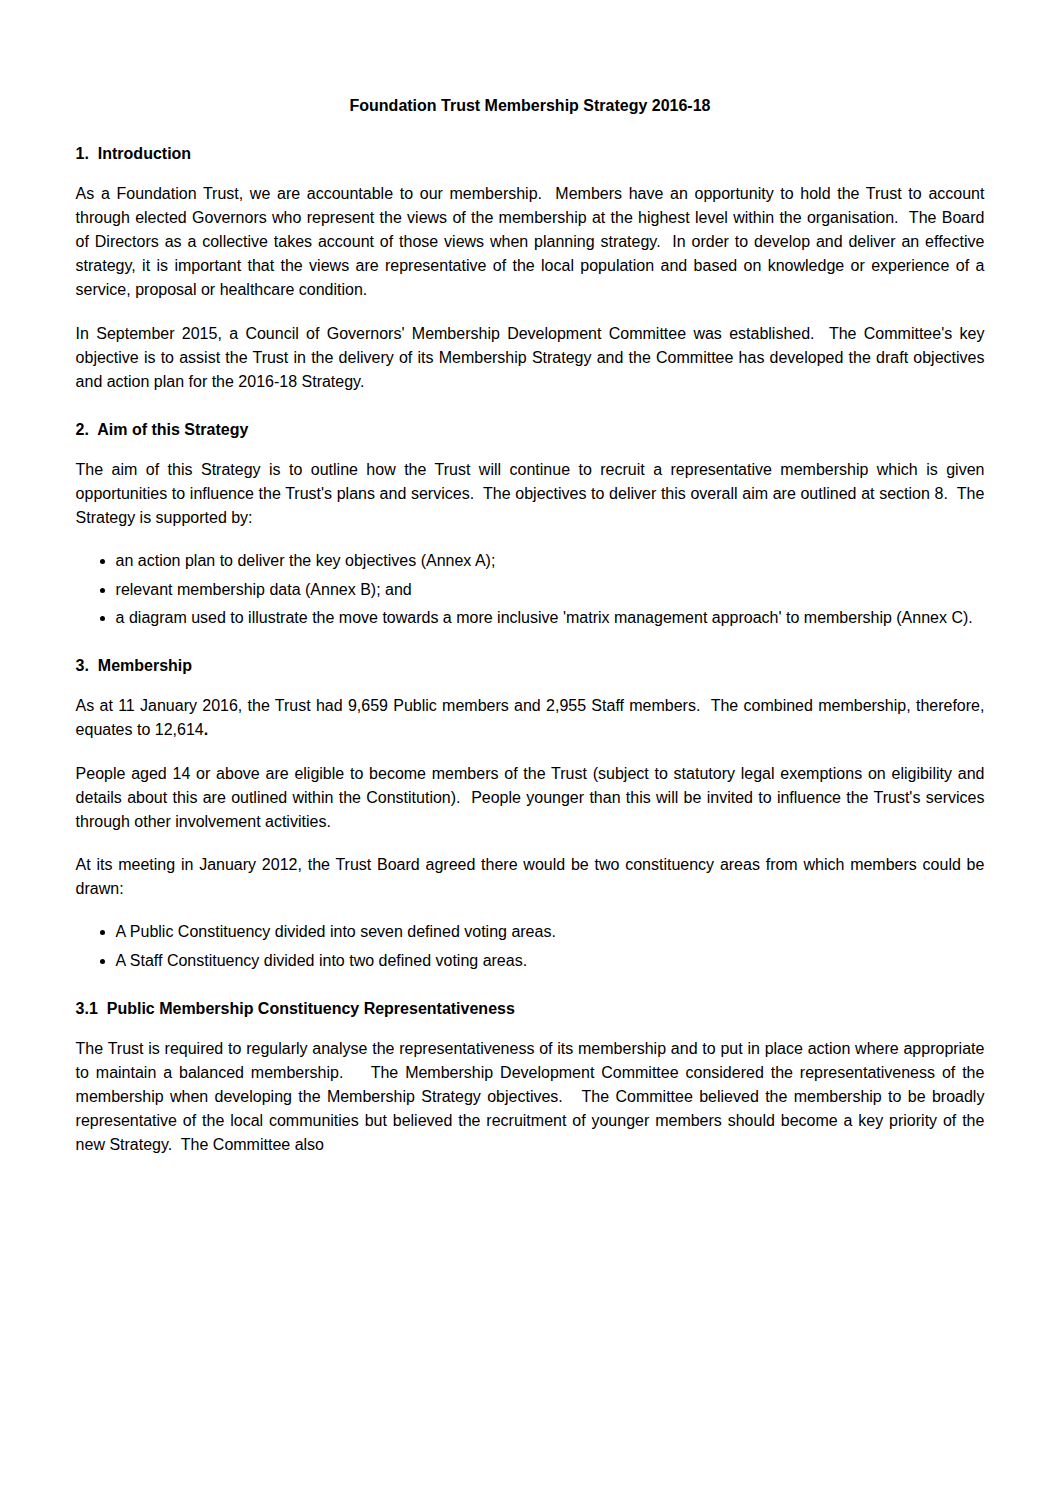Foundation Trust Membership Strategy 2016-18
1. Introduction
As a Foundation Trust, we are accountable to our membership. Members have an opportunity to hold the Trust to account through elected Governors who represent the views of the membership at the highest level within the organisation. The Board of Directors as a collective takes account of those views when planning strategy. In order to develop and deliver an effective strategy, it is important that the views are representative of the local population and based on knowledge or experience of a service, proposal or healthcare condition.
In September 2015, a Council of Governors' Membership Development Committee was established. The Committee's key objective is to assist the Trust in the delivery of its Membership Strategy and the Committee has developed the draft objectives and action plan for the 2016-18 Strategy.
2. Aim of this Strategy
The aim of this Strategy is to outline how the Trust will continue to recruit a representative membership which is given opportunities to influence the Trust's plans and services. The objectives to deliver this overall aim are outlined at section 8. The Strategy is supported by:
an action plan to deliver the key objectives (Annex A);
relevant membership data (Annex B); and
a diagram used to illustrate the move towards a more inclusive 'matrix management approach' to membership (Annex C).
3. Membership
As at 11 January 2016, the Trust had 9,659 Public members and 2,955 Staff members. The combined membership, therefore, equates to 12,614.
People aged 14 or above are eligible to become members of the Trust (subject to statutory legal exemptions on eligibility and details about this are outlined within the Constitution). People younger than this will be invited to influence the Trust's services through other involvement activities.
At its meeting in January 2012, the Trust Board agreed there would be two constituency areas from which members could be drawn:
A Public Constituency divided into seven defined voting areas.
A Staff Constituency divided into two defined voting areas.
3.1 Public Membership Constituency Representativeness
The Trust is required to regularly analyse the representativeness of its membership and to put in place action where appropriate to maintain a balanced membership. The Membership Development Committee considered the representativeness of the membership when developing the Membership Strategy objectives. The Committee believed the membership to be broadly representative of the local communities but believed the recruitment of younger members should become a key priority of the new Strategy. The Committee also